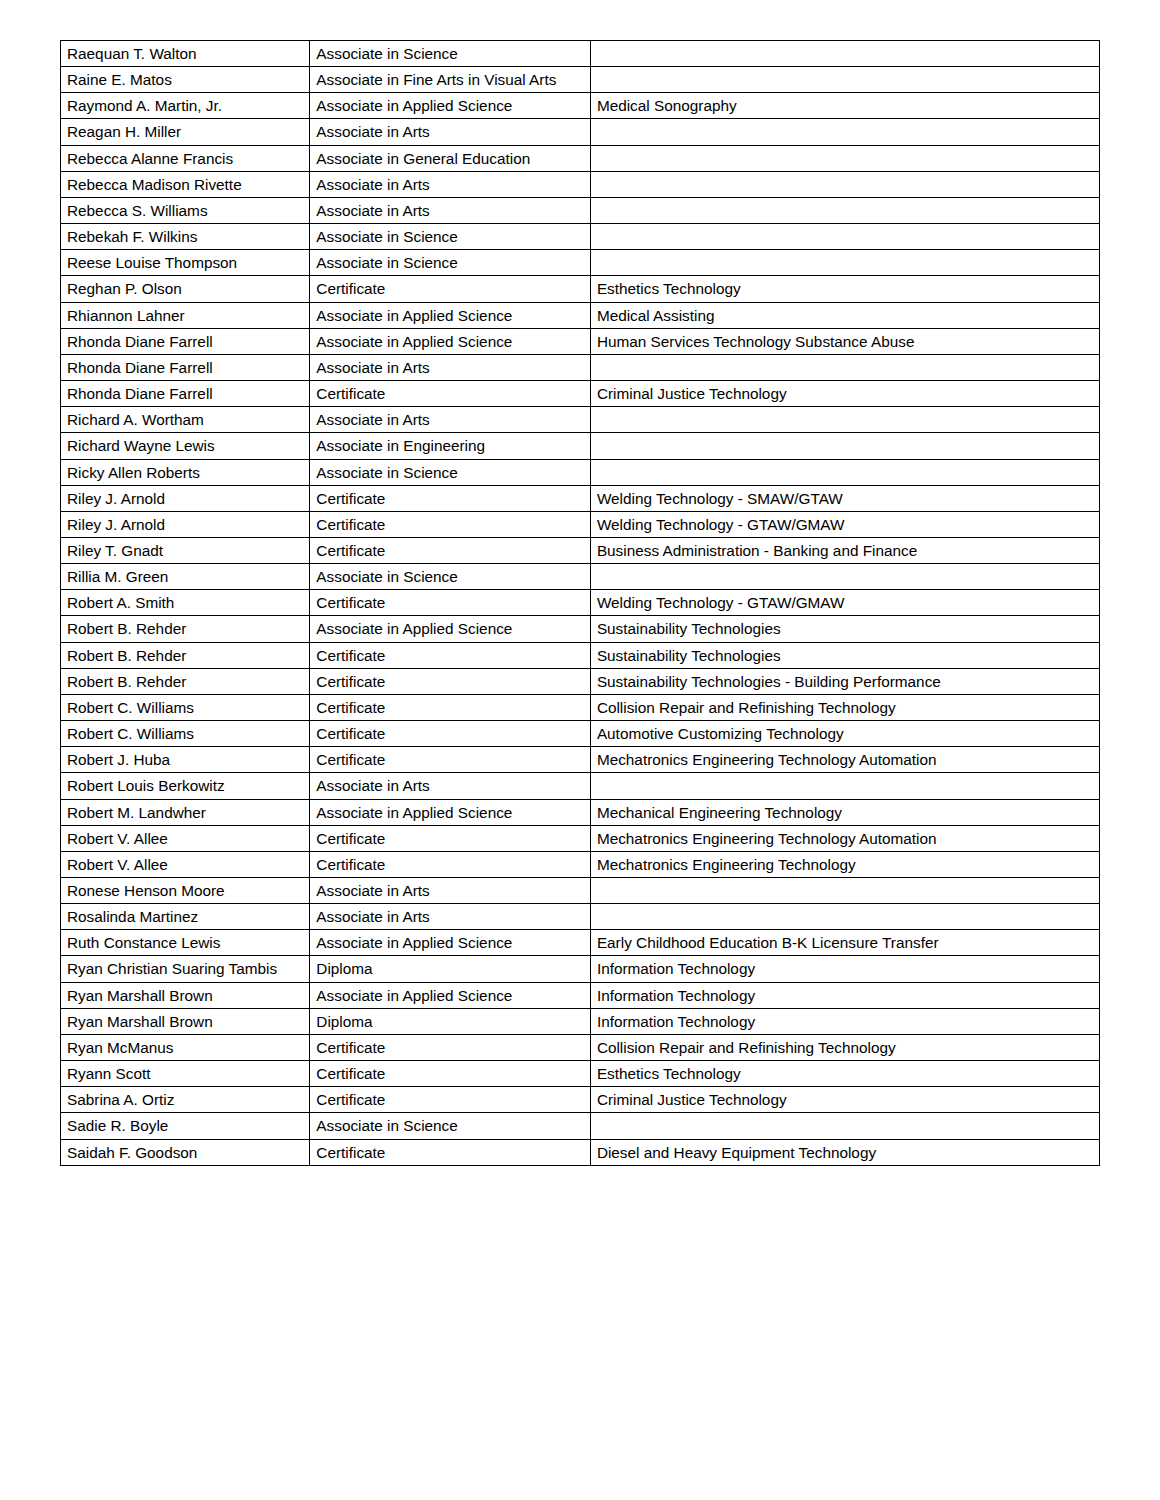| Raequan T. Walton | Associate in Science | |
| Raine E. Matos | Associate in Fine Arts in Visual Arts | |
| Raymond A. Martin, Jr. | Associate in Applied Science | Medical Sonography |
| Reagan H. Miller | Associate in Arts | |
| Rebecca Alanne Francis | Associate in General Education | |
| Rebecca Madison Rivette | Associate in Arts | |
| Rebecca S. Williams | Associate in Arts | |
| Rebekah F. Wilkins | Associate in Science | |
| Reese Louise Thompson | Associate in Science | |
| Reghan P. Olson | Certificate | Esthetics Technology |
| Rhiannon Lahner | Associate in Applied Science | Medical Assisting |
| Rhonda Diane Farrell | Associate in Applied Science | Human Services Technology Substance Abuse |
| Rhonda Diane Farrell | Associate in Arts | |
| Rhonda Diane Farrell | Certificate | Criminal Justice Technology |
| Richard A. Wortham | Associate in Arts | |
| Richard Wayne Lewis | Associate in Engineering | |
| Ricky Allen Roberts | Associate in Science | |
| Riley J. Arnold | Certificate | Welding Technology - SMAW/GTAW |
| Riley J. Arnold | Certificate | Welding Technology - GTAW/GMAW |
| Riley T. Gnadt | Certificate | Business Administration - Banking and Finance |
| Rillia M. Green | Associate in Science | |
| Robert A. Smith | Certificate | Welding Technology - GTAW/GMAW |
| Robert B. Rehder | Associate in Applied Science | Sustainability Technologies |
| Robert B. Rehder | Certificate | Sustainability Technologies |
| Robert B. Rehder | Certificate | Sustainability Technologies - Building Performance |
| Robert C. Williams | Certificate | Collision Repair and Refinishing Technology |
| Robert C. Williams | Certificate | Automotive Customizing Technology |
| Robert J. Huba | Certificate | Mechatronics Engineering Technology Automation |
| Robert Louis Berkowitz | Associate in Arts | |
| Robert M. Landwher | Associate in Applied Science | Mechanical Engineering Technology |
| Robert V. Allee | Certificate | Mechatronics Engineering Technology Automation |
| Robert V. Allee | Certificate | Mechatronics Engineering Technology |
| Ronese Henson Moore | Associate in Arts | |
| Rosalinda Martinez | Associate in Arts | |
| Ruth Constance Lewis | Associate in Applied Science | Early Childhood Education B-K Licensure Transfer |
| Ryan Christian Suaring Tambis | Diploma | Information Technology |
| Ryan Marshall Brown | Associate in Applied Science | Information Technology |
| Ryan Marshall Brown | Diploma | Information Technology |
| Ryan McManus | Certificate | Collision Repair and Refinishing Technology |
| Ryann Scott | Certificate | Esthetics Technology |
| Sabrina A. Ortiz | Certificate | Criminal Justice Technology |
| Sadie R. Boyle | Associate in Science | |
| Saidah F. Goodson | Certificate | Diesel and Heavy Equipment Technology |